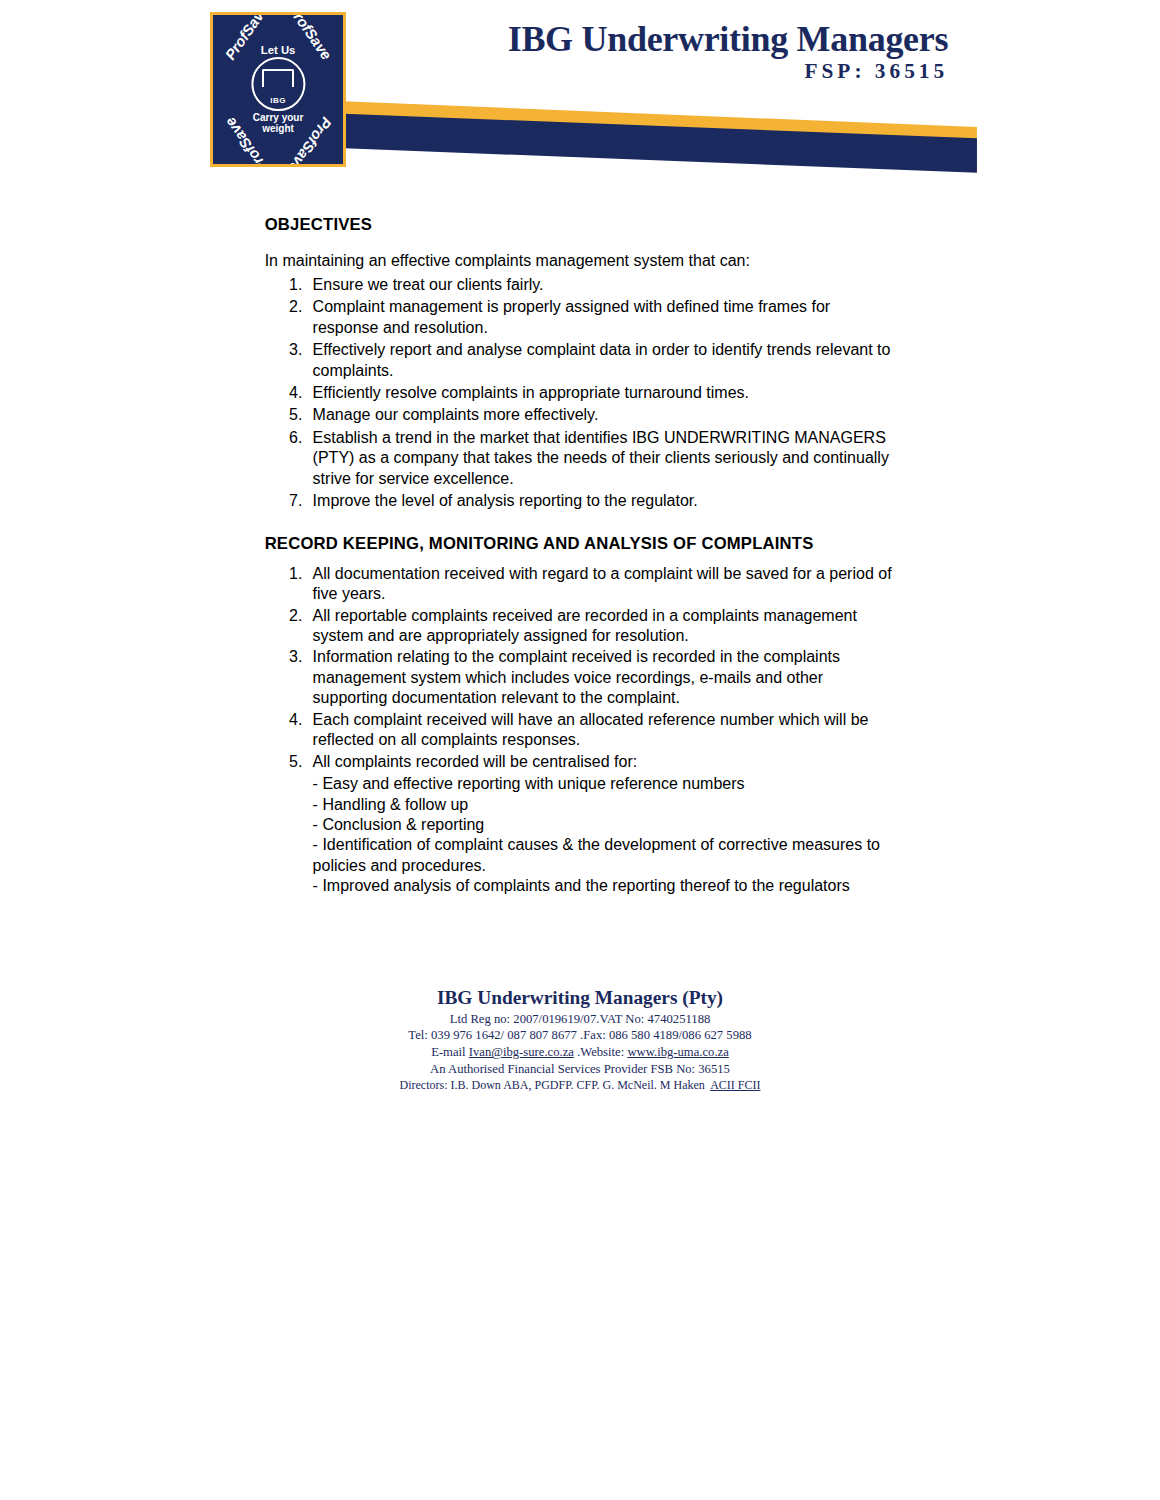ProfSave ProfSave ProfSave ProfSave
Let Us
Carry your
weight
IBG Underwriting Managers
FSP: 36515
OBJECTIVES
In maintaining an effective complaints management system that can:
Ensure we treat our clients fairly.
Complaint management is properly assigned with defined time frames for response and resolution.
Effectively report and analyse complaint data in order to identify trends relevant to complaints.
Efficiently resolve complaints in appropriate turnaround times.
Manage our complaints more effectively.
Establish a trend in the market that identifies IBG UNDERWRITING MANAGERS (PTY) as a company that takes the needs of their clients seriously and continually strive for service excellence.
Improve the level of analysis reporting to the regulator.
RECORD KEEPING, MONITORING AND ANALYSIS OF COMPLAINTS
All documentation received with regard to a complaint will be saved for a period of five years.
All reportable complaints received are recorded in a complaints management system and are appropriately assigned for resolution.
Information relating to the complaint received is recorded in the complaints management system which includes voice recordings, e-mails and other supporting documentation relevant to the complaint.
Each complaint received will have an allocated reference number which will be reflected on all complaints responses.
All complaints recorded will be centralised for:
- Easy and effective reporting with unique reference numbers
- Handling & follow up
- Conclusion & reporting
- Identification of complaint causes & the development of corrective measures to policies and procedures.
- Improved analysis of complaints and the reporting thereof to the regulators
IBG Underwriting Managers (Pty)
Ltd Reg no: 2007/019619/07.VAT No: 4740251188
Tel: 039 976 1642/ 087 807 8677 .Fax: 086 580 4189/086 627 5988
E-mail Ivan@ibg-sure.co.za .Website: www.ibg-uma.co.za
An Authorised Financial Services Provider FSB No: 36515
Directors: I.B. Down ABA, PGDFP. CFP. G. McNeil. M Haken ACII FCII